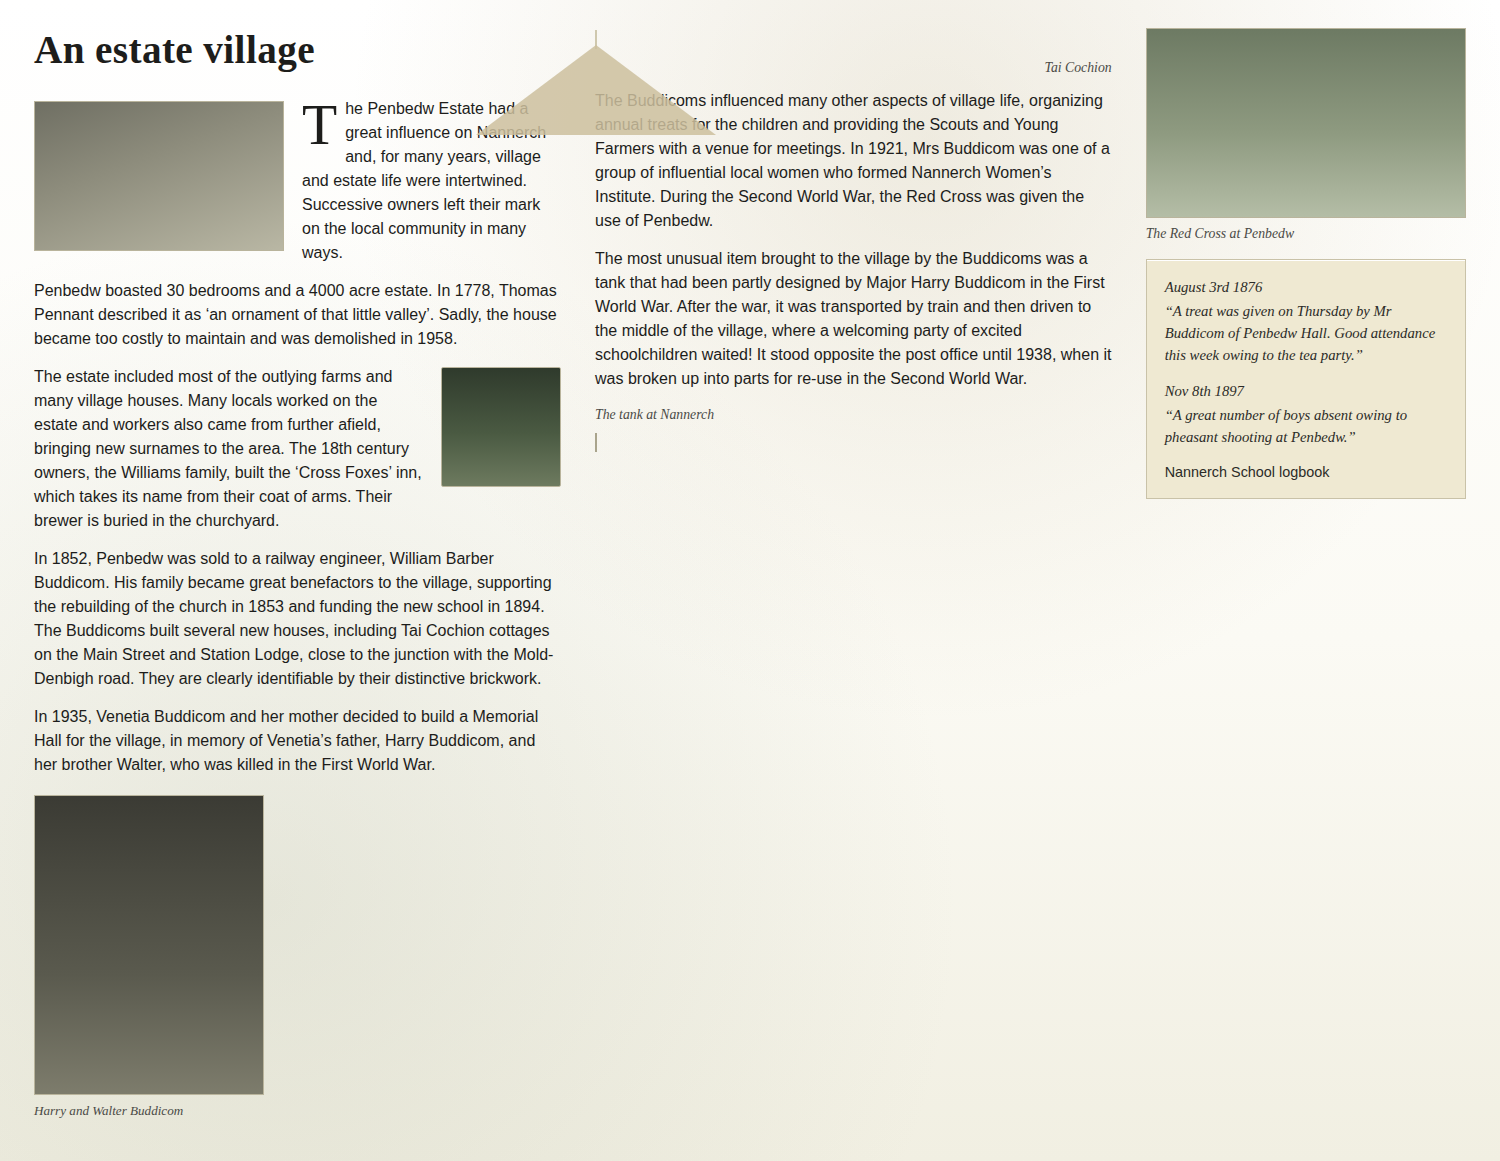An estate village
The Penbedw Estate had a great influence on Nannerch and, for many years, village and estate life were intertwined. Successive owners left their mark on the local community in many ways.
Penbedw boasted 30 bedrooms and a 4000 acre estate. In 1778, Thomas Pennant described it as ‘an ornament of that little valley’. Sadly, the house became too costly to maintain and was demolished in 1958.
The estate included most of the outlying farms and many village houses. Many locals worked on the estate and workers also came from further afield, bringing new surnames to the area. The 18th century owners, the Williams family, built the ‘Cross Foxes’ inn, which takes its name from their coat of arms. Their brewer is buried in the churchyard.
In 1852, Penbedw was sold to a railway engineer, William Barber Buddicom. His family became great benefactors to the village, supporting the rebuilding of the church in 1853 and funding the new school in 1894. The Buddicoms built several new houses, including Tai Cochion cottages on the Main Street and Station Lodge, close to the junction with the Mold-Denbigh road. They are clearly identifiable by their distinctive brickwork.
In 1935, Venetia Buddicom and her mother decided to build a Memorial Hall for the village, in memory of Venetia’s father, Harry Buddicom, and her brother Walter, who was killed in the First World War.
Harry and Walter Buddicom
Tai Cochion
The Buddicoms influenced many other aspects of village life, organizing annual treats for the children and providing the Scouts and Young Farmers with a venue for meetings. In 1921, Mrs Buddicom was one of a group of influential local women who formed Nannerch Women’s Institute. During the Second World War, the Red Cross was given the use of Penbedw.
The most unusual item brought to the village by the Buddicoms was a tank that had been partly designed by Major Harry Buddicom in the First World War. After the war, it was transported by train and then driven to the middle of the village, where a welcoming party of excited schoolchildren waited! It stood opposite the post office until 1938, when it was broken up into parts for re-use in the Second World War.
The tank at Nannerch
The Red Cross at Penbedw
August 3rd 1876
“A treat was given on Thursday by Mr Buddicom of Penbedw Hall. Good attendance this week owing to the tea party.”
Nov 8th 1897
“A great number of boys absent owing to pheasant shooting at Penbedw.”
Nannerch School logbook